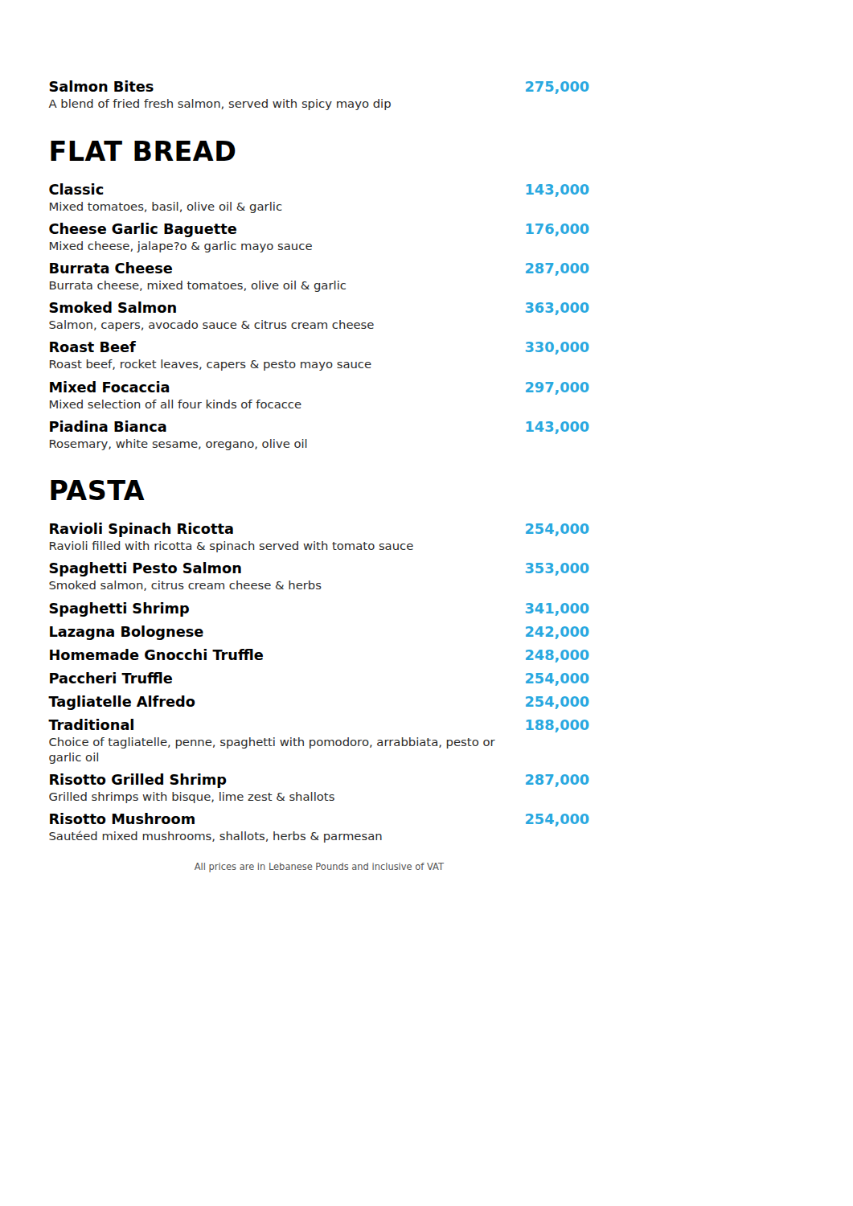Salmon Bites 275,000
A blend of fried fresh salmon, served with spicy mayo dip
FLAT BREAD
Classic 143,000
Mixed tomatoes, basil, olive oil & garlic
Cheese Garlic Baguette 176,000
Mixed cheese, jalape?o & garlic mayo sauce
Burrata Cheese 287,000
Burrata cheese, mixed tomatoes, olive oil & garlic
Smoked Salmon 363,000
Salmon, capers, avocado sauce & citrus cream cheese
Roast Beef 330,000
Roast beef, rocket leaves, capers & pesto mayo sauce
Mixed Focaccia 297,000
Mixed selection of all four kinds of focacce
Piadina Bianca 143,000
Rosemary, white sesame, oregano, olive oil
PASTA
Ravioli Spinach Ricotta 254,000
Ravioli filled with ricotta & spinach served with tomato sauce
Spaghetti Pesto Salmon 353,000
Smoked salmon, citrus cream cheese & herbs
Spaghetti Shrimp 341,000
Lazagna Bolognese 242,000
Homemade Gnocchi Truffle 248,000
Paccheri Truffle 254,000
Tagliatelle Alfredo 254,000
Traditional 188,000
Choice of tagliatelle, penne, spaghetti with pomodoro, arrabbiata, pesto or garlic oil
Risotto Grilled Shrimp 287,000
Grilled shrimps with bisque, lime zest & shallots
Risotto Mushroom 254,000
Sautéed mixed mushrooms, shallots, herbs & parmesan
All prices are in Lebanese Pounds and inclusive of VAT